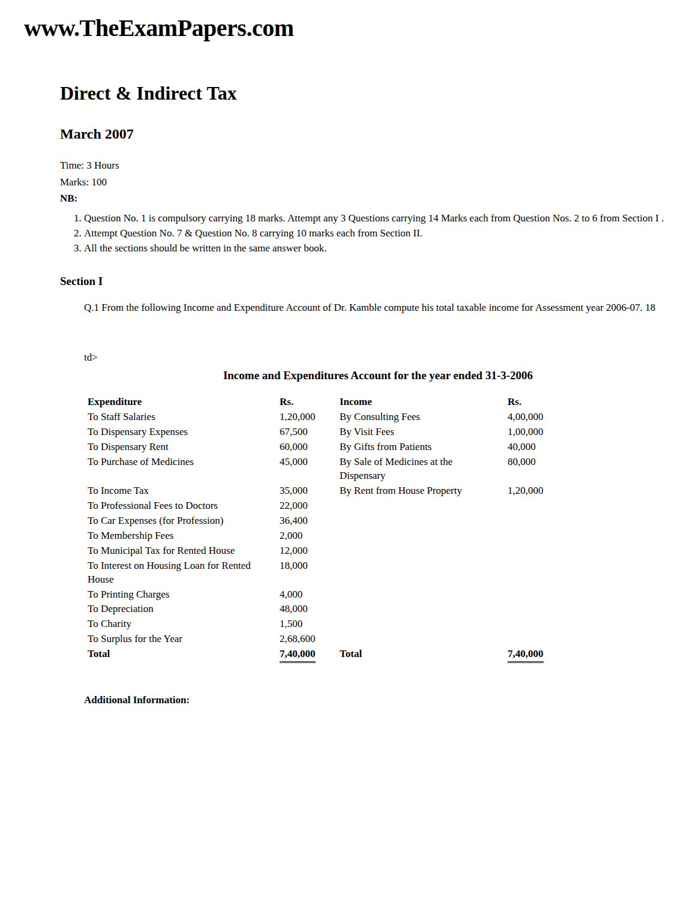www.TheExamPapers.com
Direct & Indirect Tax
March 2007
Time: 3 Hours
Marks: 100
NB:
Question No. 1 is compulsory carrying 18 marks. Attempt any 3 Questions carrying 14 Marks each from Question Nos. 2 to 6 from Section I .
Attempt Question No. 7 & Question No. 8 carrying 10 marks each from Section II.
All the sections should be written in the same answer book.
Section I
Q.1 From the following Income and Expenditure Account of Dr. Kamble compute his total taxable income for Assessment year 2006-07. 18
td>
Income and Expenditures Account for the year ended 31-3-2006
| Expenditure | Rs. | Income | Rs. |
| --- | --- | --- | --- |
| To Staff Salaries | 1,20,000 | By Consulting Fees | 4,00,000 |
| To Dispensary Expenses | 67,500 | By Visit Fees | 1,00,000 |
| To Dispensary Rent | 60,000 | By Gifts from Patients | 40,000 |
| To Purchase of Medicines | 45,000 | By Sale of Medicines at the Dispensary | 80,000 |
| To Income Tax | 35,000 | By Rent from House Property | 1,20,000 |
| To Professional Fees to Doctors | 22,000 | | |
| To Car Expenses (for Profession) | 36,400 | | |
| To Membership Fees | 2,000 | | |
| To Municipal Tax for Rented House | 12,000 | | |
| To Interest on Housing Loan for Rented House | 18,000 | | |
| To Printing Charges | 4,000 | | |
| To Depreciation | 48,000 | | |
| To Charity | 1,500 | | |
| To Surplus for the Year | 2,68,600 | | |
| Total | 7,40,000 | Total | 7,40,000 |
Additional Information: